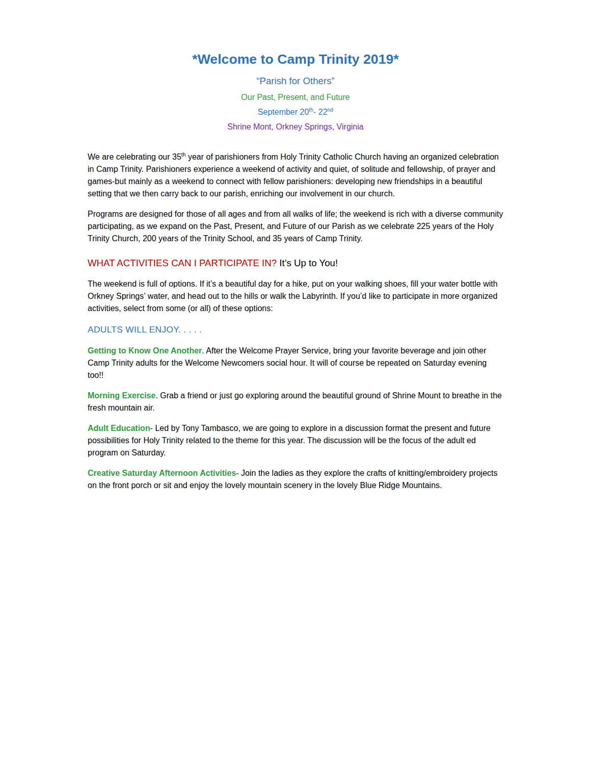*Welcome to Camp Trinity 2019*
“Parish for Others”
Our Past, Present, and Future
September 20th- 22nd
Shrine Mont, Orkney Springs, Virginia
We are celebrating our 35th year of parishioners from Holy Trinity Catholic Church having an organized celebration in Camp Trinity. Parishioners experience a weekend of activity and quiet, of solitude and fellowship, of prayer and games-but mainly as a weekend to connect with fellow parishioners: developing new friendships in a beautiful setting that we then carry back to our parish, enriching our involvement in our church.
Programs are designed for those of all ages and from all walks of life; the weekend is rich with a diverse community participating, as we expand on the Past, Present, and Future of our Parish as we celebrate 225 years of the Holy Trinity Church, 200 years of the Trinity School, and 35 years of Camp Trinity.
WHAT ACTIVITIES CAN I PARTICIPATE IN? It’s Up to You!
The weekend is full of options. If it’s a beautiful day for a hike, put on your walking shoes, fill your water bottle with Orkney Springs’ water, and head out to the hills or walk the Labyrinth. If you’d like to participate in more organized activities, select from some (or all) of these options:
ADULTS WILL ENJOY. . . . .
Getting to Know One Another. After the Welcome Prayer Service, bring your favorite beverage and join other Camp Trinity adults for the Welcome Newcomers social hour. It will of course be repeated on Saturday evening too!!
Morning Exercise. Grab a friend or just go exploring around the beautiful ground of Shrine Mount to breathe in the fresh mountain air.
Adult Education- Led by Tony Tambasco, we are going to explore in a discussion format the present and future possibilities for Holy Trinity related to the theme for this year. The discussion will be the focus of the adult ed program on Saturday.
Creative Saturday Afternoon Activities- Join the ladies as they explore the crafts of knitting/embroidery projects on the front porch or sit and enjoy the lovely mountain scenery in the lovely Blue Ridge Mountains.